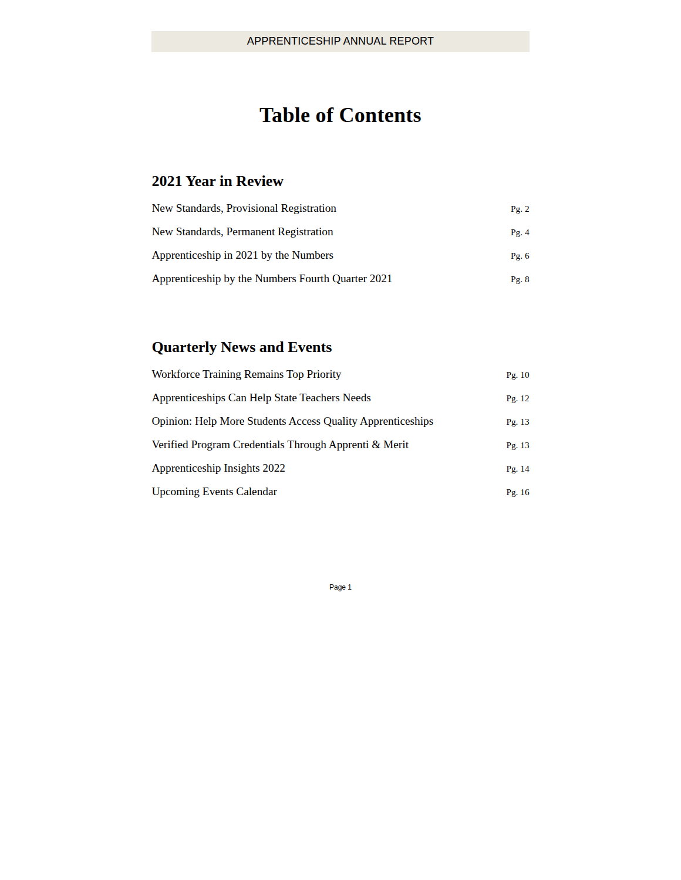APPRENTICESHIP ANNUAL REPORT
Table of Contents
2021 Year in Review
New Standards, Provisional Registration Pg. 2
New Standards, Permanent Registration Pg. 4
Apprenticeship in 2021 by the Numbers Pg. 6
Apprenticeship by the Numbers Fourth Quarter 2021 Pg. 8
Quarterly News and Events
Workforce Training Remains Top Priority Pg. 10
Apprenticeships Can Help State Teachers Needs Pg. 12
Opinion: Help More Students Access Quality Apprenticeships Pg. 13
Verified Program Credentials Through Apprenti & Merit Pg. 13
Apprenticeship Insights 2022 Pg. 14
Upcoming Events Calendar Pg. 16
Page 1